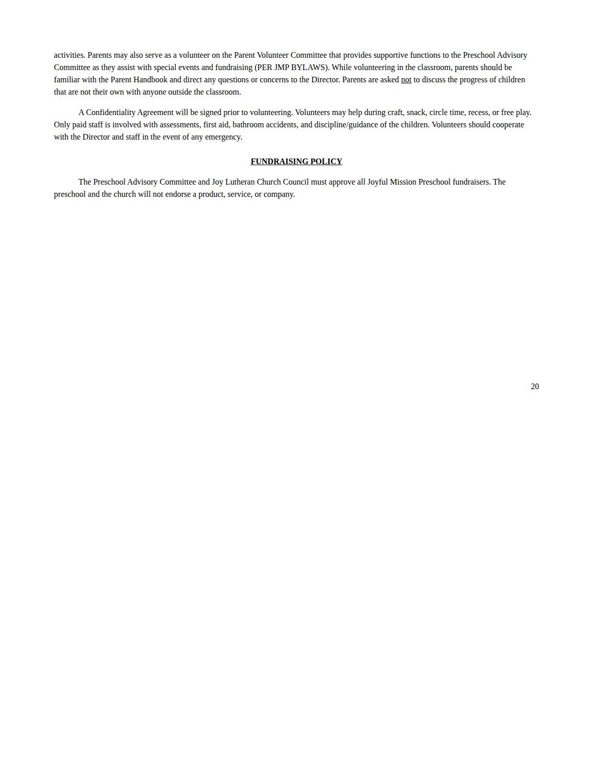activities. Parents may also serve as a volunteer on the Parent Volunteer Committee that provides supportive functions to the Preschool Advisory Committee as they assist with special events and fundraising (PER JMP BYLAWS). While volunteering in the classroom, parents should be familiar with the Parent Handbook and direct any questions or concerns to the Director. Parents are asked not to discuss the progress of children that are not their own with anyone outside the classroom.
A Confidentiality Agreement will be signed prior to volunteering. Volunteers may help during craft, snack, circle time, recess, or free play. Only paid staff is involved with assessments, first aid, bathroom accidents, and discipline/guidance of the children. Volunteers should cooperate with the Director and staff in the event of any emergency.
FUNDRAISING POLICY
The Preschool Advisory Committee and Joy Lutheran Church Council must approve all Joyful Mission Preschool fundraisers. The preschool and the church will not endorse a product, service, or company.
20